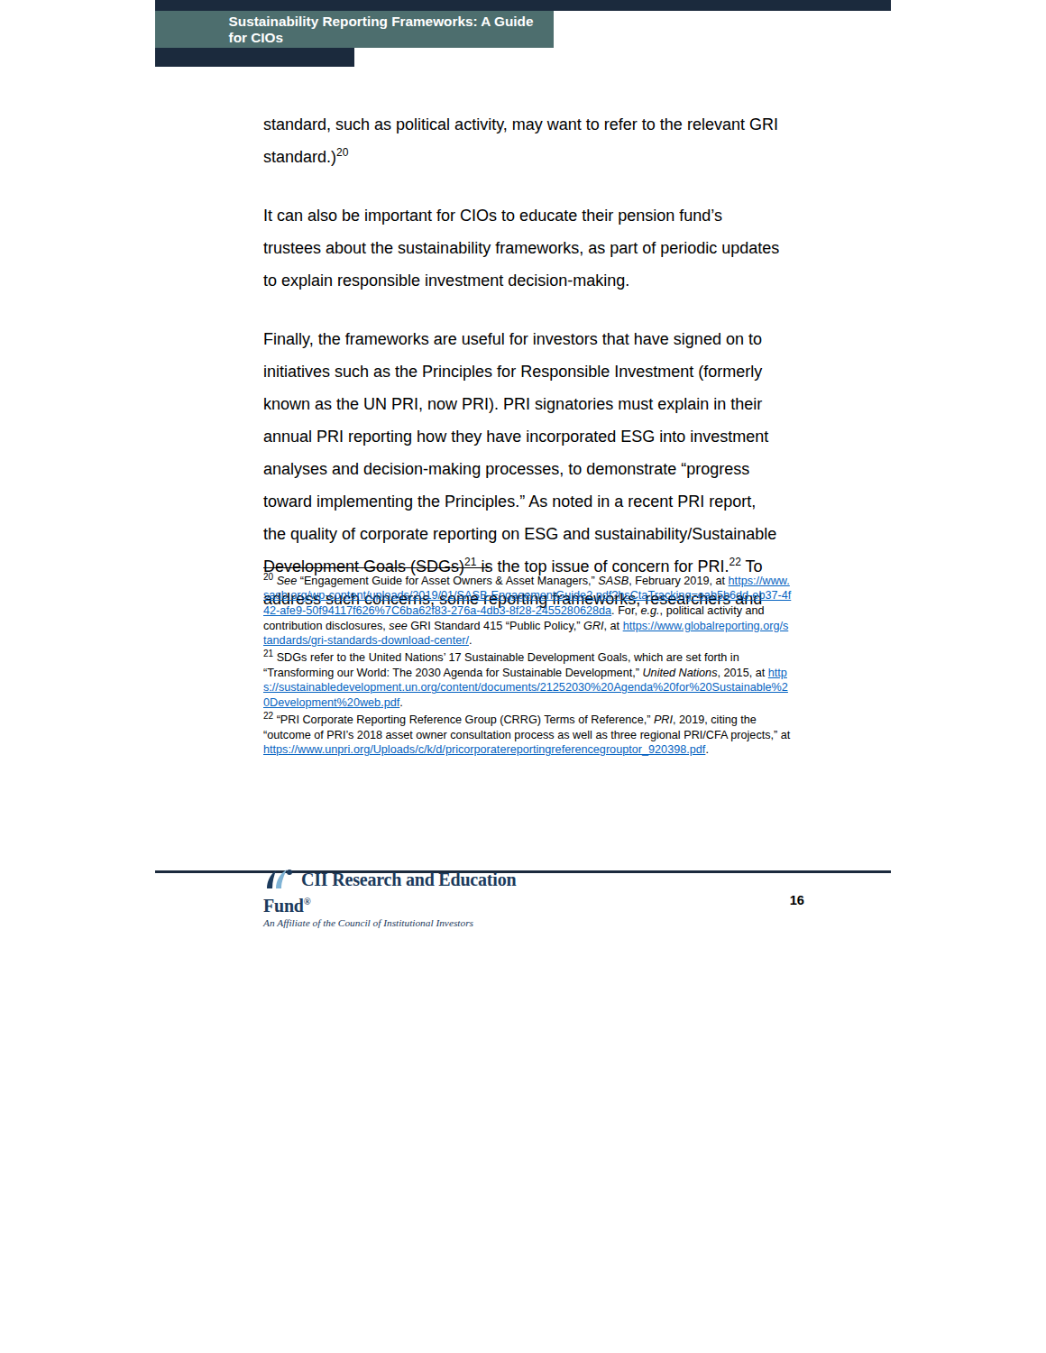Sustainability Reporting Frameworks: A Guide for CIOs
standard, such as political activity, may want to refer to the relevant GRI standard.)20
It can also be important for CIOs to educate their pension fund’s trustees about the sustainability frameworks, as part of periodic updates to explain responsible investment decision-making.
Finally, the frameworks are useful for investors that have signed on to initiatives such as the Principles for Responsible Investment (formerly known as the UN PRI, now PRI). PRI signatories must explain in their annual PRI reporting how they have incorporated ESG into investment analyses and decision-making processes, to demonstrate “progress toward implementing the Principles.” As noted in a recent PRI report, the quality of corporate reporting on ESG and sustainability/Sustainable Development Goals (SDGs)21 is the top issue of concern for PRI.22 To address such concerns, some reporting frameworks, researchers and
20 See “Engagement Guide for Asset Owners & Asset Managers,” SASB, February 2019, at https://www.sasb.org/wp-content/uploads/2019/01/SASB-EngagementGuide2.pdf?hsCtaTracking=eab5b6dd-eb37-4f42-afe9-50f94117f626%7C6ba62f83-276a-4db3-8f28-2455280628da. For, e.g., political activity and contribution disclosures, see GRI Standard 415 “Public Policy,” GRI, at https://www.globalreporting.org/standards/gri-standards-download-center/.
21 SDGs refer to the United Nations’ 17 Sustainable Development Goals, which are set forth in “Transforming our World: The 2030 Agenda for Sustainable Development,” United Nations, 2015, at https://sustainabledevelopment.un.org/content/documents/21252030%20Agenda%20for%20Sustainable%20Development%20web.pdf.
22 “PRI Corporate Reporting Reference Group (CRRG) Terms of Reference,” PRI, 2019, citing the “outcome of PRI’s 2018 asset owner consultation process as well as three regional PRI/CFA projects,” at https://www.unpri.org/Uploads/c/k/d/pricorporatereportingreferencegrouptor_920398.pdf.
CII Research and Education Fund®
An Affiliate of the Council of Institutional Investors
16